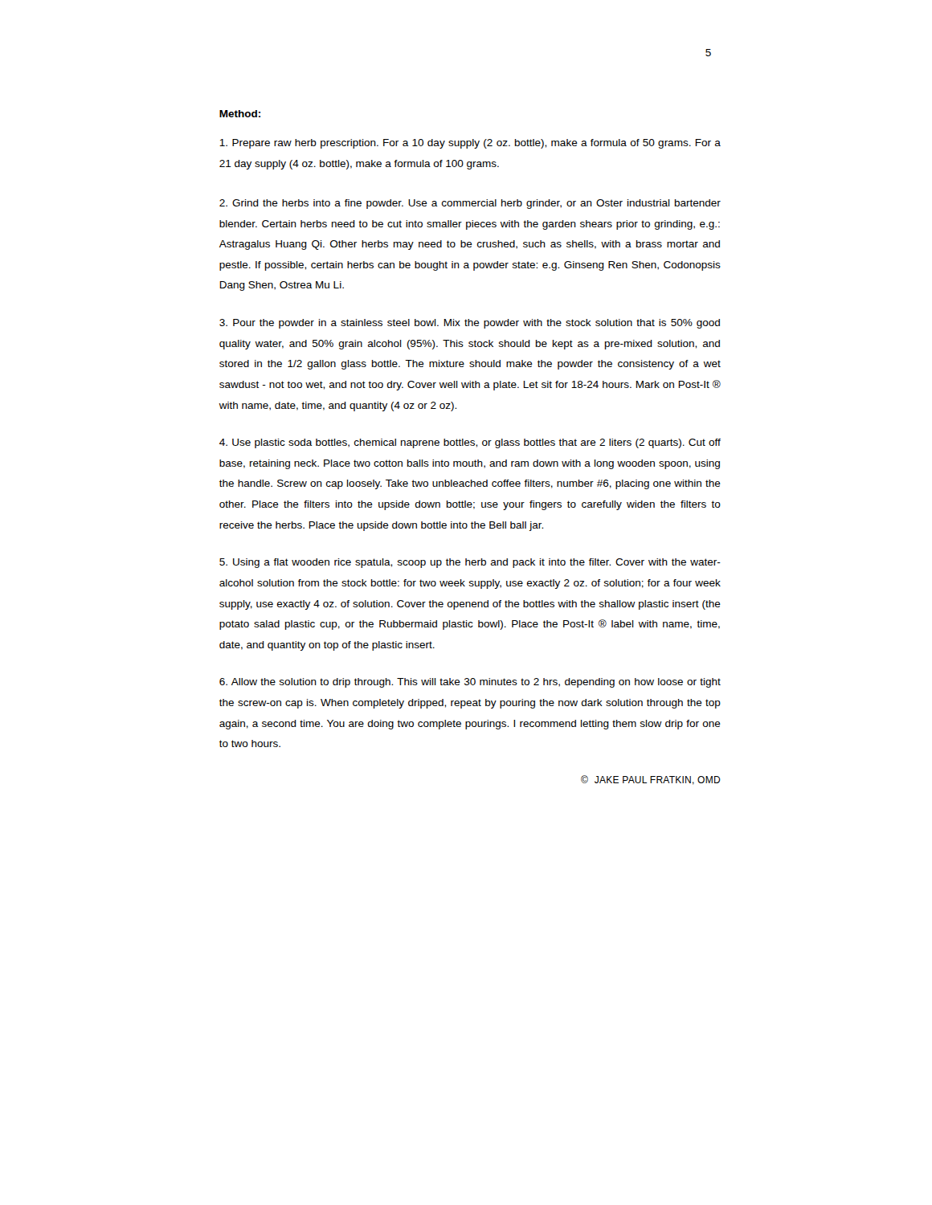5
Method:
1. Prepare raw herb prescription. For a 10 day supply (2 oz. bottle), make a formula of 50 grams. For a 21 day supply (4 oz. bottle), make a formula of 100 grams.
2. Grind the herbs into a fine powder. Use a commercial herb grinder, or an Oster industrial bartender blender. Certain herbs need to be cut into smaller pieces with the garden shears prior to grinding, e.g.: Astragalus Huang Qi. Other herbs may need to be crushed, such as shells, with a brass mortar and pestle. If possible, certain herbs can be bought in a powder state: e.g. Ginseng Ren Shen, Codonopsis Dang Shen, Ostrea Mu Li.
3. Pour the powder in a stainless steel bowl. Mix the powder with the stock solution that is 50% good quality water, and 50% grain alcohol (95%). This stock should be kept as a pre-mixed solution, and stored in the 1/2 gallon glass bottle. The mixture should make the powder the consistency of a wet sawdust - not too wet, and not too dry. Cover well with a plate. Let sit for 18-24 hours. Mark on Post-It ® with name, date, time, and quantity (4 oz or 2 oz).
4. Use plastic soda bottles, chemical naprene bottles, or glass bottles that are 2 liters (2 quarts). Cut off base, retaining neck. Place two cotton balls into mouth, and ram down with a long wooden spoon, using the handle. Screw on cap loosely. Take two unbleached coffee filters, number #6, placing one within the other. Place the filters into the upside down bottle; use your fingers to carefully widen the filters to receive the herbs. Place the upside down bottle into the Bell ball jar.
5. Using a flat wooden rice spatula, scoop up the herb and pack it into the filter. Cover with the water-alcohol solution from the stock bottle: for two week supply, use exactly 2 oz. of solution; for a four week supply, use exactly 4 oz. of solution. Cover the openend of the bottles with the shallow plastic insert (the potato salad plastic cup, or the Rubbermaid plastic bowl). Place the Post-It ® label with name, time, date, and quantity on top of the plastic insert.
6. Allow the solution to drip through. This will take 30 minutes to 2 hrs, depending on how loose or tight the screw-on cap is. When completely dripped, repeat by pouring the now dark solution through the top again, a second time. You are doing two complete pourings. I recommend letting them slow drip for one to two hours.
© JAKE PAUL FRATKIN, OMD